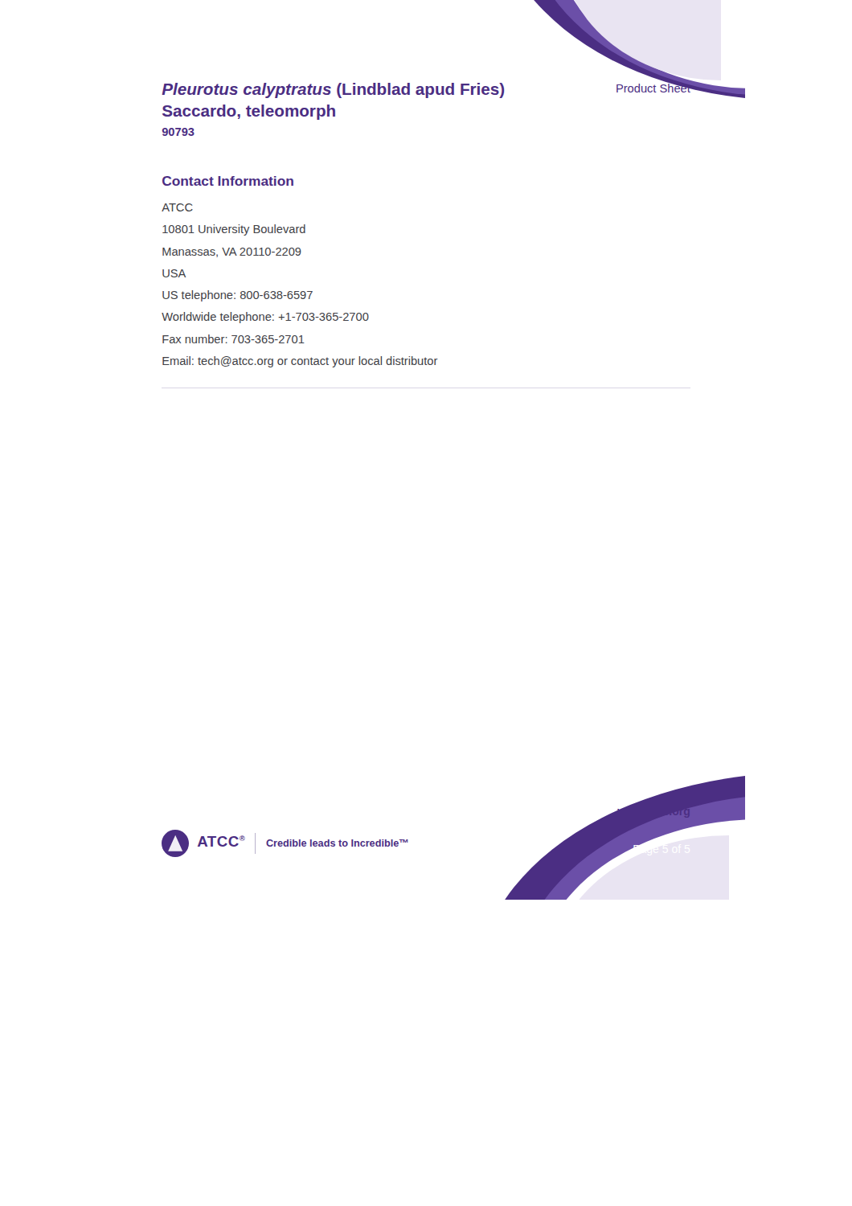Pleurotus calyptratus (Lindblad apud Fries) Saccardo, teleomorph
90793
Product Sheet
Contact Information
ATCC
10801 University Boulevard
Manassas, VA 20110-2209
USA
US telephone: 800-638-6597
Worldwide telephone: +1-703-365-2700
Fax number: 703-365-2701
Email: tech@atcc.org or contact your local distributor
ATCC® Credible leads to Incredible™
www.atcc.org
Page 5 of 5